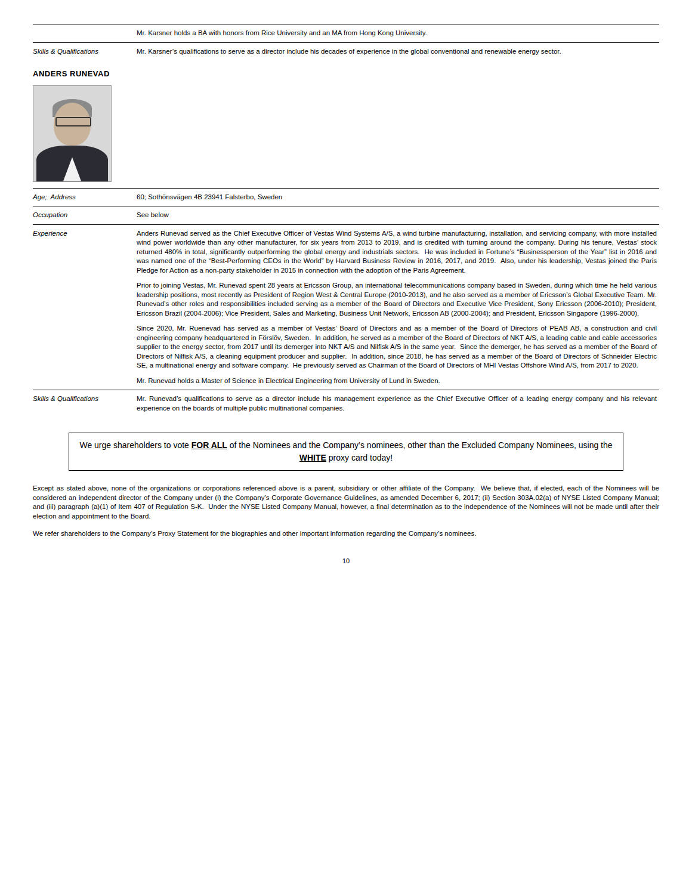| | Mr. Karsner holds a BA with honors from Rice University and an MA from Hong Kong University. |
| Skills & Qualifications | Mr. Karsner’s qualifications to serve as a director include his decades of experience in the global conventional and renewable energy sector. |
ANDERS RUNEVAD
| Age; Address | 60; Sothönsvägen 4B 23941 Falsterbo, Sweden |
| Occupation | See below |
| Experience | Anders Runevad served as the Chief Executive Officer of Vestas Wind Systems A/S, a wind turbine manufacturing, installation, and servicing company, with more installed wind power worldwide than any other manufacturer, for six years from 2013 to 2019, and is credited with turning around the company. During his tenure, Vestas’ stock returned 480% in total, significantly outperforming the global energy and industrials sectors. He was included in Fortune’s “Businessperson of the Year” list in 2016 and was named one of the “Best-Performing CEOs in the World” by Harvard Business Review in 2016, 2017, and 2019. Also, under his leadership, Vestas joined the Paris Pledge for Action as a non-party stakeholder in 2015 in connection with the adoption of the Paris Agreement. Prior to joining Vestas, Mr. Runevad spent 28 years at Ericsson Group, an international telecommunications company based in Sweden, during which time he held various leadership positions, most recently as President of Region West & Central Europe (2010-2013), and he also served as a member of Ericsson’s Global Executive Team. Mr. Runevad’s other roles and responsibilities included serving as a member of the Board of Directors and Executive Vice President, Sony Ericsson (2006-2010); President, Ericsson Brazil (2004-2006); Vice President, Sales and Marketing, Business Unit Network, Ericsson AB (2000-2004); and President, Ericsson Singapore (1996-2000). Since 2020, Mr. Ruenevad has served as a member of Vestas’ Board of Directors and as a member of the Board of Directors of PEAB AB, a construction and civil engineering company headquartered in Förslöv, Sweden. In addition, he served as a member of the Board of Directors of NKT A/S, a leading cable and cable accessories supplier to the energy sector, from 2017 until its demerger into NKT A/S and Nilfisk A/S in the same year. Since the demerger, he has served as a member of the Board of Directors of Nilfisk A/S, a cleaning equipment producer and supplier. In addition, since 2018, he has served as a member of the Board of Directors of Schneider Electric SE, a multinational energy and software company. He previously served as Chairman of the Board of Directors of MHI Vestas Offshore Wind A/S, from 2017 to 2020. Mr. Runevad holds a Master of Science in Electrical Engineering from University of Lund in Sweden. |
| Skills & Qualifications | Mr. Runevad’s qualifications to serve as a director include his management experience as the Chief Executive Officer of a leading energy company and his relevant experience on the boards of multiple public multinational companies. |
We urge shareholders to vote FOR ALL of the Nominees and the Company’s nominees, other than the Excluded Company Nominees, using the WHITE proxy card today!
Except as stated above, none of the organizations or corporations referenced above is a parent, subsidiary or other affiliate of the Company. We believe that, if elected, each of the Nominees will be considered an independent director of the Company under (i) the Company’s Corporate Governance Guidelines, as amended December 6, 2017; (ii) Section 303A.02(a) of NYSE Listed Company Manual; and (iii) paragraph (a)(1) of Item 407 of Regulation S-K. Under the NYSE Listed Company Manual, however, a final determination as to the independence of the Nominees will not be made until after their election and appointment to the Board.
We refer shareholders to the Company’s Proxy Statement for the biographies and other important information regarding the Company’s nominees.
10